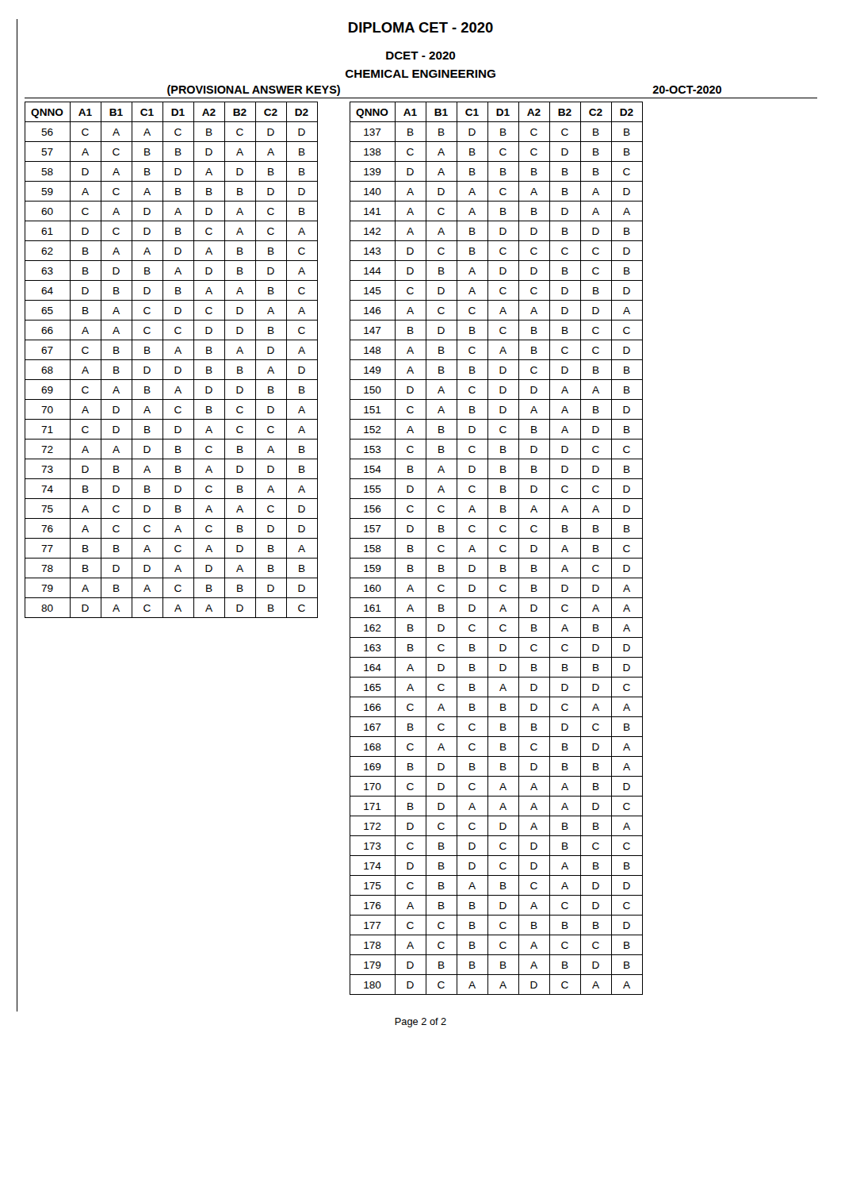DIPLOMA CET - 2020
DCET - 2020
CHEMICAL ENGINEERING
(PROVISIONAL ANSWER KEYS) 20-OCT-2020
| QNNO | A1 | B1 | C1 | D1 | A2 | B2 | C2 | D2 |
| --- | --- | --- | --- | --- | --- | --- | --- | --- |
| 56 | C | A | A | C | B | C | D | D |
| 57 | A | C | B | B | D | A | A | B |
| 58 | D | A | B | D | A | D | B | B |
| 59 | A | C | A | B | B | B | D | D |
| 60 | C | A | D | A | D | A | C | B |
| 61 | D | C | D | B | C | A | C | A |
| 62 | B | A | A | D | A | B | B | C |
| 63 | B | D | B | A | D | B | D | A |
| 64 | D | B | D | B | A | A | B | C |
| 65 | B | A | C | D | C | D | A | A |
| 66 | A | A | C | C | D | D | B | C |
| 67 | C | B | B | A | B | A | D | A |
| 68 | A | B | D | D | B | B | A | D |
| 69 | C | A | B | A | D | D | B | B |
| 70 | A | D | A | C | B | C | D | A |
| 71 | C | D | B | D | A | C | C | A |
| 72 | A | A | D | B | C | B | A | B |
| 73 | D | B | A | B | A | D | D | B |
| 74 | B | D | B | D | C | B | A | A |
| 75 | A | C | D | B | A | A | C | D |
| 76 | A | C | C | A | C | B | D | D |
| 77 | B | B | A | C | A | D | B | A |
| 78 | B | D | D | A | D | A | B | B |
| 79 | A | B | A | C | B | B | D | D |
| 80 | D | A | C | A | A | D | B | C |
| QNNO | A1 | B1 | C1 | D1 | A2 | B2 | C2 | D2 |
| --- | --- | --- | --- | --- | --- | --- | --- | --- |
| 137 | B | B | D | B | C | C | B | B |
| 138 | C | A | B | C | C | D | B | B |
| 139 | D | A | B | B | B | B | B | C |
| 140 | A | D | A | C | A | B | A | D |
| 141 | A | C | A | B | B | D | A | A |
| 142 | A | A | B | D | D | B | D | B |
| 143 | D | C | B | C | C | C | C | D |
| 144 | D | B | A | D | D | B | C | B |
| 145 | C | D | A | C | C | D | B | D |
| 146 | A | C | C | A | A | D | D | A |
| 147 | B | D | B | C | B | B | C | C |
| 148 | A | B | C | A | B | C | C | D |
| 149 | A | B | B | D | C | D | B | B |
| 150 | D | A | C | D | D | A | A | B |
| 151 | C | A | B | D | A | A | B | D |
| 152 | A | B | D | C | B | A | D | B |
| 153 | C | B | C | B | D | D | C | C |
| 154 | B | A | D | B | B | D | D | B |
| 155 | D | A | C | B | D | C | C | D |
| 156 | C | C | A | B | A | A | A | D |
| 157 | D | B | C | C | C | B | B | B |
| 158 | B | C | A | C | D | A | B | C |
| 159 | B | B | D | B | B | A | C | D |
| 160 | A | C | D | C | B | D | D | A |
| 161 | A | B | D | A | D | C | A | A |
| 162 | B | D | C | C | B | A | B | A |
| 163 | B | C | B | D | C | C | D | D |
| 164 | A | D | B | D | B | B | B | D |
| 165 | A | C | B | A | D | D | D | C |
| 166 | C | A | B | B | D | C | A | A |
| 167 | B | C | C | B | B | D | C | B |
| 168 | C | A | C | B | C | B | D | A |
| 169 | B | D | B | B | D | B | B | A |
| 170 | C | D | C | A | A | A | B | D |
| 171 | B | D | A | A | A | A | D | C |
| 172 | D | C | C | D | A | B | B | A |
| 173 | C | B | D | C | D | B | C | C |
| 174 | D | B | D | C | D | A | B | B |
| 175 | C | B | A | B | C | A | D | D |
| 176 | A | B | B | D | A | C | D | C |
| 177 | C | C | B | C | B | B | B | D |
| 178 | A | C | B | C | A | C | C | B |
| 179 | D | B | B | B | A | B | D | B |
| 180 | D | C | A | A | D | C | A | A |
Page 2 of 2